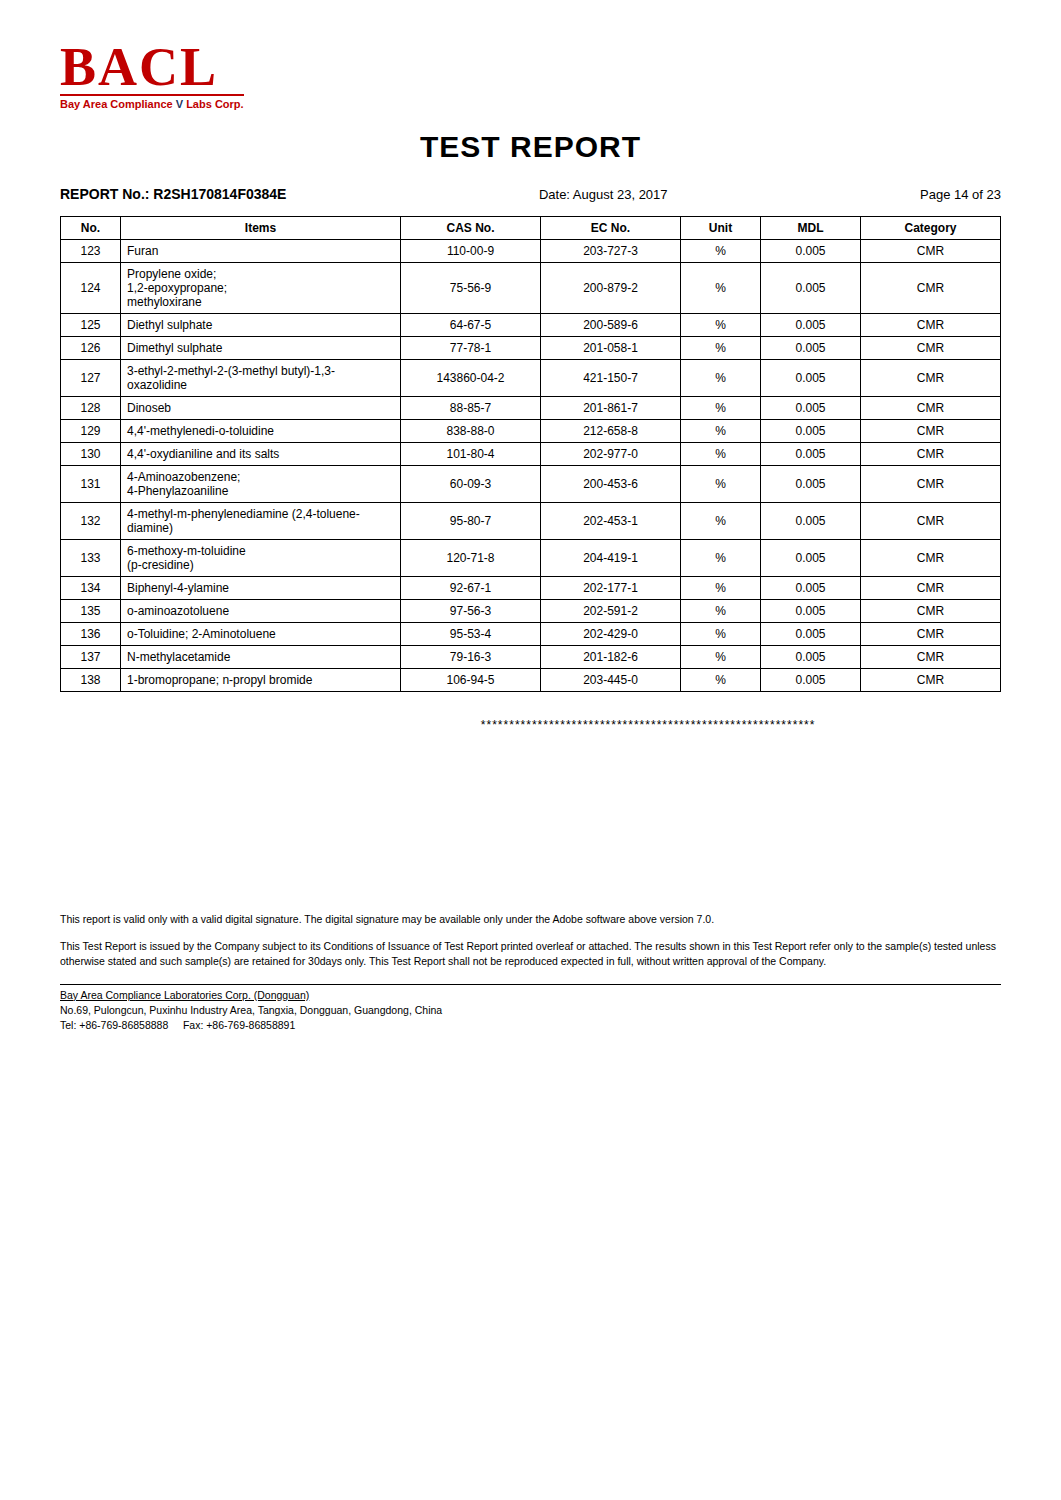BACL
Bay Area Compliance V Labs Corp.
TEST REPORT
REPORT No.: R2SH170814F0384E Date: August 23, 2017 Page 14 of 23
| No. | Items | CAS No. | EC No. | Unit | MDL | Category |
| --- | --- | --- | --- | --- | --- | --- |
| 123 | Furan | 110-00-9 | 203-727-3 | % | 0.005 | CMR |
| 124 | Propylene oxide; 1,2-epoxypropane; methyloxirane | 75-56-9 | 200-879-2 | % | 0.005 | CMR |
| 125 | Diethyl sulphate | 64-67-5 | 200-589-6 | % | 0.005 | CMR |
| 126 | Dimethyl sulphate | 77-78-1 | 201-058-1 | % | 0.005 | CMR |
| 127 | 3-ethyl-2-methyl-2-(3-methyl butyl)-1,3-oxazolidine | 143860-04-2 | 421-150-7 | % | 0.005 | CMR |
| 128 | Dinoseb | 88-85-7 | 201-861-7 | % | 0.005 | CMR |
| 129 | 4,4'-methylenedi-o-toluidine | 838-88-0 | 212-658-8 | % | 0.005 | CMR |
| 130 | 4,4'-oxydianiline and its salts | 101-80-4 | 202-977-0 | % | 0.005 | CMR |
| 131 | 4-Aminoazobenzene; 4-Phenylazoaniline | 60-09-3 | 200-453-6 | % | 0.005 | CMR |
| 132 | 4-methyl-m-phenylenediamine (2,4-toluene-diamine) | 95-80-7 | 202-453-1 | % | 0.005 | CMR |
| 133 | 6-methoxy-m-toluidine (p-cresidine) | 120-71-8 | 204-419-1 | % | 0.005 | CMR |
| 134 | Biphenyl-4-ylamine | 92-67-1 | 202-177-1 | % | 0.005 | CMR |
| 135 | o-aminoazotoluene | 97-56-3 | 202-591-2 | % | 0.005 | CMR |
| 136 | o-Toluidine; 2-Aminotoluene | 95-53-4 | 202-429-0 | % | 0.005 | CMR |
| 137 | N-methylacetamide | 79-16-3 | 201-182-6 | % | 0.005 | CMR |
| 138 | 1-bromopropane; n-propyl bromide | 106-94-5 | 203-445-0 | % | 0.005 | CMR |
***********************************************************
This report is valid only with a valid digital signature. The digital signature may be available only under the Adobe software above version 7.0.
This Test Report is issued by the Company subject to its Conditions of Issuance of Test Report printed overleaf or attached. The results shown in this Test Report refer only to the sample(s) tested unless otherwise stated and such sample(s) are retained for 30days only. This Test Report shall not be reproduced expected in full, without written approval of the Company.
Bay Area Compliance Laboratories Corp. (Dongguan)
No.69, Pulongcun, Puxinhu Industry Area, Tangxia, Dongguan, Guangdong, China
Tel: +86-769-86858888 Fax: +86-769-86858891